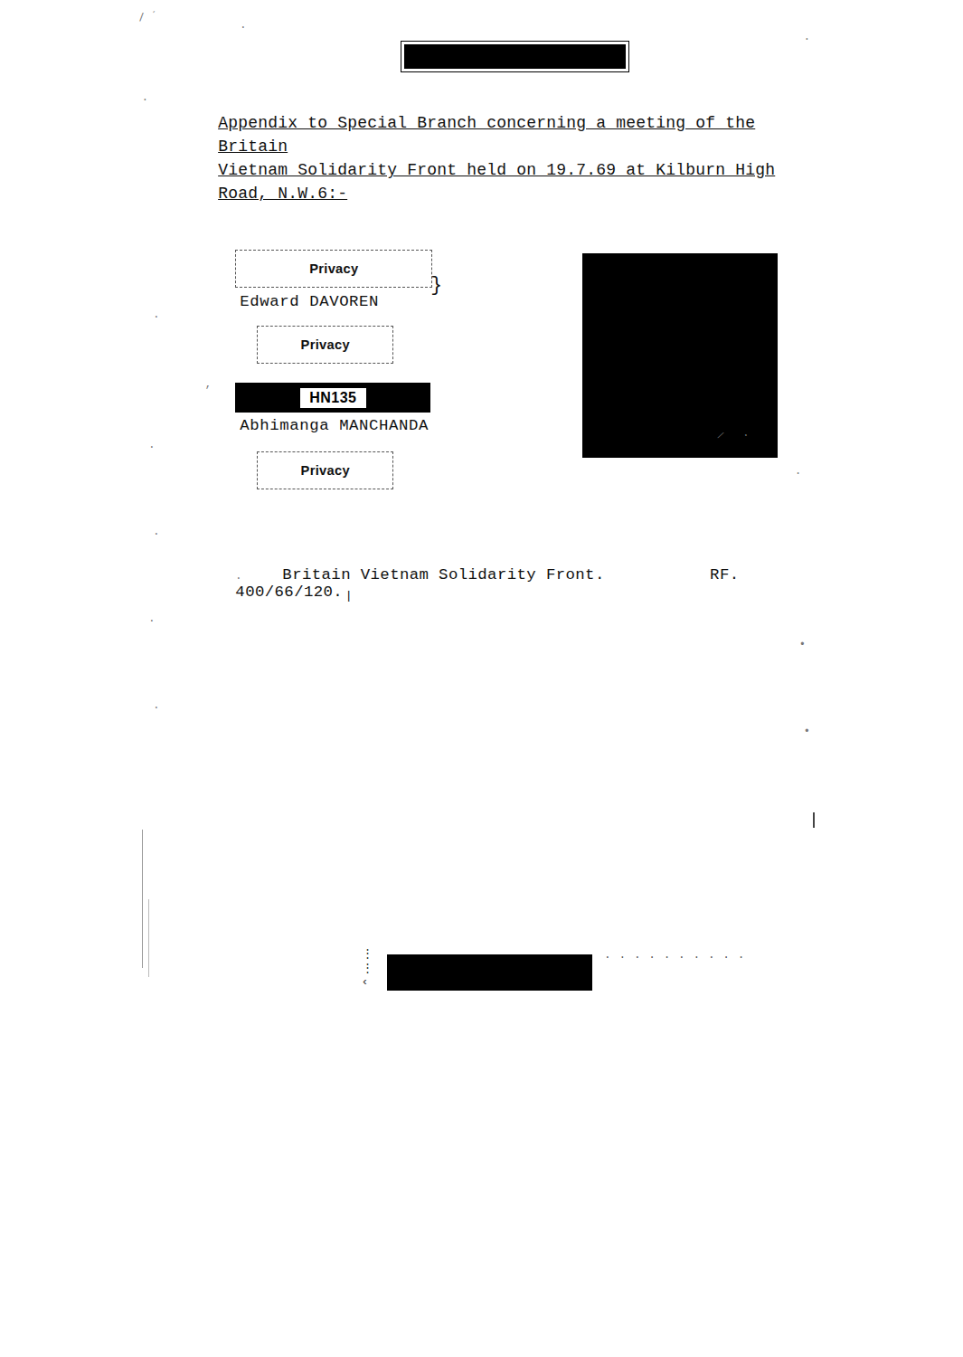/ ˊ . .
Appendix to Special Branch concerning a meeting of the Britain
Vietnam Solidarity Front held on 19.7.69 at Kilburn High Road, N.W.6:-
Privacy
Edward DAVOREN }
Privacy
HN135
Abhimanga MANCHANDA
Privacy
.
. Britain Vietnam Solidarity Front. RF. 400/66/120.❘
. . , . . . . . • • ∕ . . . . . . . . . . ⋮
⋮
‹